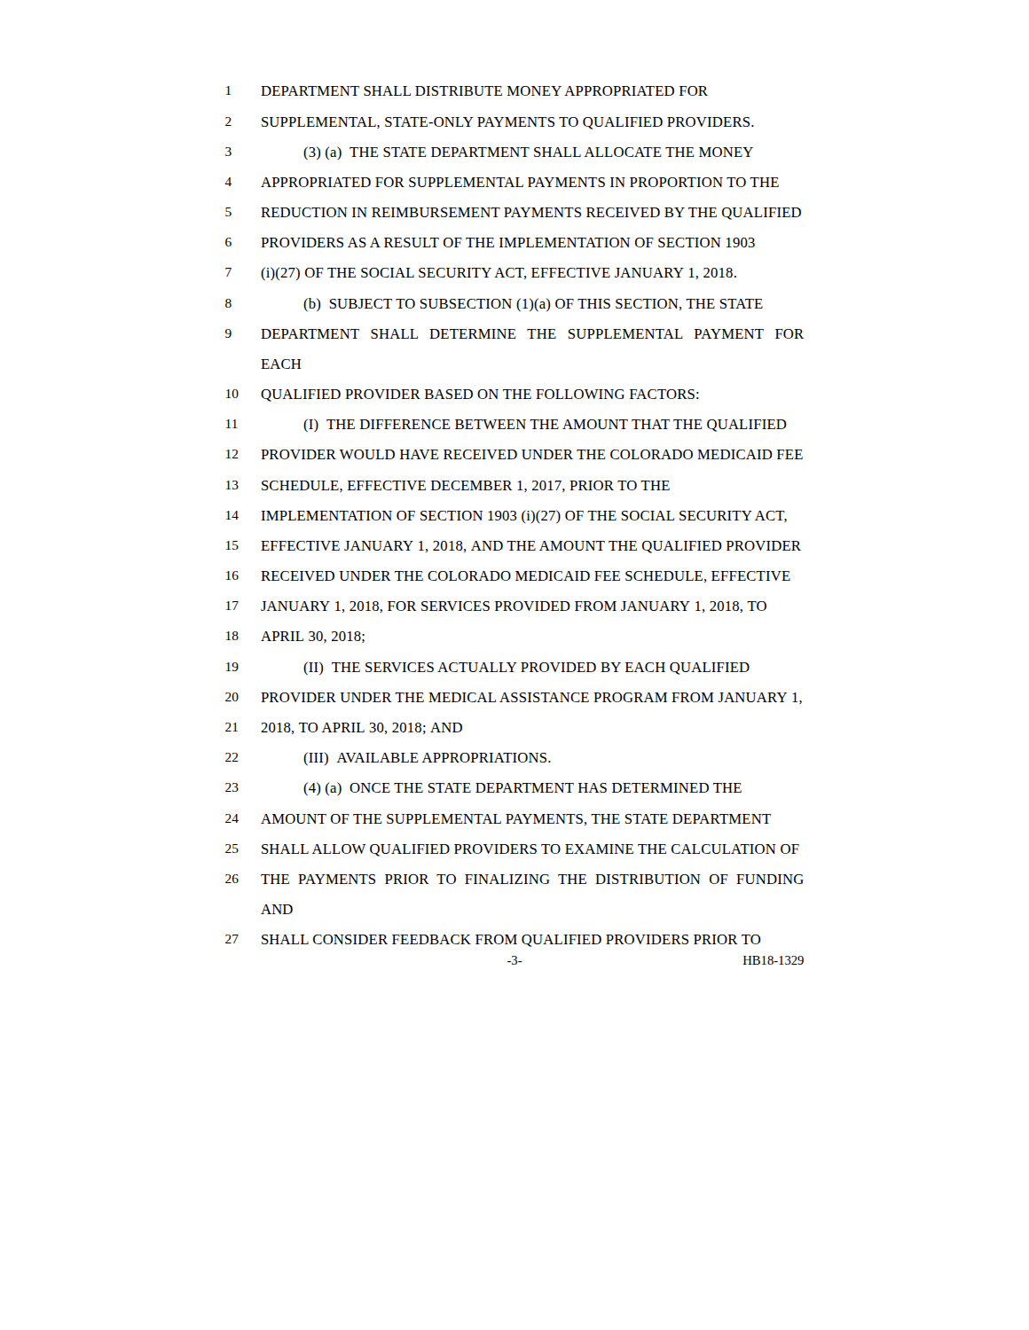| 1 | DEPARTMENT SHALL DISTRIBUTE MONEY APPROPRIATED FOR |
| 2 | SUPPLEMENTAL, STATE-ONLY PAYMENTS TO QUALIFIED PROVIDERS. |
| 3 | (3) (a) THE STATE DEPARTMENT SHALL ALLOCATE THE MONEY |
| 4 | APPROPRIATED FOR SUPPLEMENTAL PAYMENTS IN PROPORTION TO THE |
| 5 | REDUCTION IN REIMBURSEMENT PAYMENTS RECEIVED BY THE QUALIFIED |
| 6 | PROVIDERS AS A RESULT OF THE IMPLEMENTATION OF SECTION 1903 |
| 7 | (i)(27) OF THE SOCIAL SECURITY ACT, EFFECTIVE JANUARY 1, 2018. |
| 8 | (b) SUBJECT TO SUBSECTION (1)(a) OF THIS SECTION, THE STATE |
| 9 | DEPARTMENT SHALL DETERMINE THE SUPPLEMENTAL PAYMENT FOR EACH |
| 10 | QUALIFIED PROVIDER BASED ON THE FOLLOWING FACTORS: |
| 11 | (I) THE DIFFERENCE BETWEEN THE AMOUNT THAT THE QUALIFIED |
| 12 | PROVIDER WOULD HAVE RECEIVED UNDER THE COLORADO MEDICAID FEE |
| 13 | SCHEDULE, EFFECTIVE DECEMBER 1, 2017, PRIOR TO THE |
| 14 | IMPLEMENTATION OF SECTION 1903 (i)(27) OF THE SOCIAL SECURITY ACT, |
| 15 | EFFECTIVE JANUARY 1, 2018, AND THE AMOUNT THE QUALIFIED PROVIDER |
| 16 | RECEIVED UNDER THE COLORADO MEDICAID FEE SCHEDULE, EFFECTIVE |
| 17 | JANUARY 1, 2018, FOR SERVICES PROVIDED FROM JANUARY 1, 2018, TO |
| 18 | APRIL 30, 2018; |
| 19 | (II) THE SERVICES ACTUALLY PROVIDED BY EACH QUALIFIED |
| 20 | PROVIDER UNDER THE MEDICAL ASSISTANCE PROGRAM FROM JANUARY 1, |
| 21 | 2018, TO APRIL 30, 2018; AND |
| 22 | (III) AVAILABLE APPROPRIATIONS. |
| 23 | (4) (a) ONCE THE STATE DEPARTMENT HAS DETERMINED THE |
| 24 | AMOUNT OF THE SUPPLEMENTAL PAYMENTS, THE STATE DEPARTMENT |
| 25 | SHALL ALLOW QUALIFIED PROVIDERS TO EXAMINE THE CALCULATION OF |
| 26 | THE PAYMENTS PRIOR TO FINALIZING THE DISTRIBUTION OF FUNDING AND |
| 27 | SHALL CONSIDER FEEDBACK FROM QUALIFIED PROVIDERS PRIOR TO |
-3-
HB18-1329